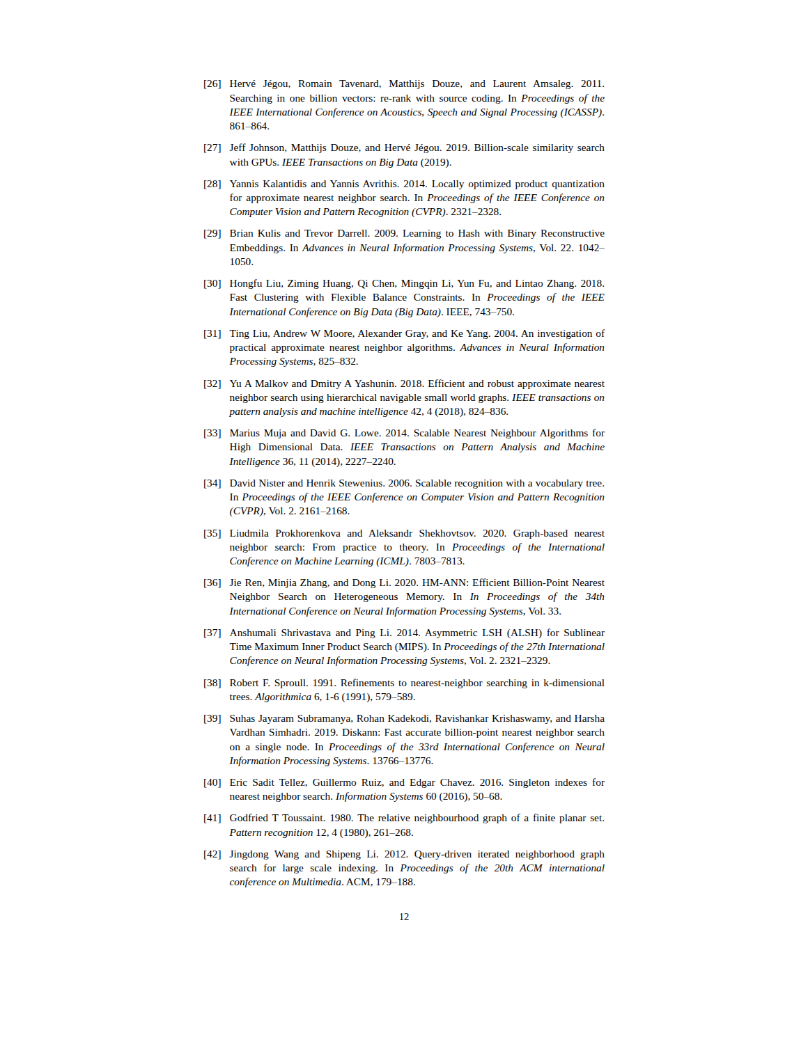[26] Hervé Jégou, Romain Tavenard, Matthijs Douze, and Laurent Amsaleg. 2011. Searching in one billion vectors: re-rank with source coding. In Proceedings of the IEEE International Conference on Acoustics, Speech and Signal Processing (ICASSP). 861–864.
[27] Jeff Johnson, Matthijs Douze, and Hervé Jégou. 2019. Billion-scale similarity search with GPUs. IEEE Transactions on Big Data (2019).
[28] Yannis Kalantidis and Yannis Avrithis. 2014. Locally optimized product quantization for approximate nearest neighbor search. In Proceedings of the IEEE Conference on Computer Vision and Pattern Recognition (CVPR). 2321–2328.
[29] Brian Kulis and Trevor Darrell. 2009. Learning to Hash with Binary Reconstructive Embeddings. In Advances in Neural Information Processing Systems, Vol. 22. 1042–1050.
[30] Hongfu Liu, Ziming Huang, Qi Chen, Mingqin Li, Yun Fu, and Lintao Zhang. 2018. Fast Clustering with Flexible Balance Constraints. In Proceedings of the IEEE International Conference on Big Data (Big Data). IEEE, 743–750.
[31] Ting Liu, Andrew W Moore, Alexander Gray, and Ke Yang. 2004. An investigation of practical approximate nearest neighbor algorithms. Advances in Neural Information Processing Systems, 825–832.
[32] Yu A Malkov and Dmitry A Yashunin. 2018. Efficient and robust approximate nearest neighbor search using hierarchical navigable small world graphs. IEEE transactions on pattern analysis and machine intelligence 42, 4 (2018), 824–836.
[33] Marius Muja and David G. Lowe. 2014. Scalable Nearest Neighbour Algorithms for High Dimensional Data. IEEE Transactions on Pattern Analysis and Machine Intelligence 36, 11 (2014), 2227–2240.
[34] David Nister and Henrik Stewenius. 2006. Scalable recognition with a vocabulary tree. In Proceedings of the IEEE Conference on Computer Vision and Pattern Recognition (CVPR), Vol. 2. 2161–2168.
[35] Liudmila Prokhorenkova and Aleksandr Shekhovtsov. 2020. Graph-based nearest neighbor search: From practice to theory. In Proceedings of the International Conference on Machine Learning (ICML). 7803–7813.
[36] Jie Ren, Minjia Zhang, and Dong Li. 2020. HM-ANN: Efficient Billion-Point Nearest Neighbor Search on Heterogeneous Memory. In In Proceedings of the 34th International Conference on Neural Information Processing Systems, Vol. 33.
[37] Anshumali Shrivastava and Ping Li. 2014. Asymmetric LSH (ALSH) for Sublinear Time Maximum Inner Product Search (MIPS). In Proceedings of the 27th International Conference on Neural Information Processing Systems, Vol. 2. 2321–2329.
[38] Robert F. Sproull. 1991. Refinements to nearest-neighbor searching in k-dimensional trees. Algorithmica 6, 1-6 (1991), 579–589.
[39] Suhas Jayaram Subramanya, Rohan Kadekodi, Ravishankar Krishaswamy, and Harsha Vardhan Simhadri. 2019. Diskann: Fast accurate billion-point nearest neighbor search on a single node. In Proceedings of the 33rd International Conference on Neural Information Processing Systems. 13766–13776.
[40] Eric Sadit Tellez, Guillermo Ruiz, and Edgar Chavez. 2016. Singleton indexes for nearest neighbor search. Information Systems 60 (2016), 50–68.
[41] Godfried T Toussaint. 1980. The relative neighbourhood graph of a finite planar set. Pattern recognition 12, 4 (1980), 261–268.
[42] Jingdong Wang and Shipeng Li. 2012. Query-driven iterated neighborhood graph search for large scale indexing. In Proceedings of the 20th ACM international conference on Multimedia. ACM, 179–188.
12